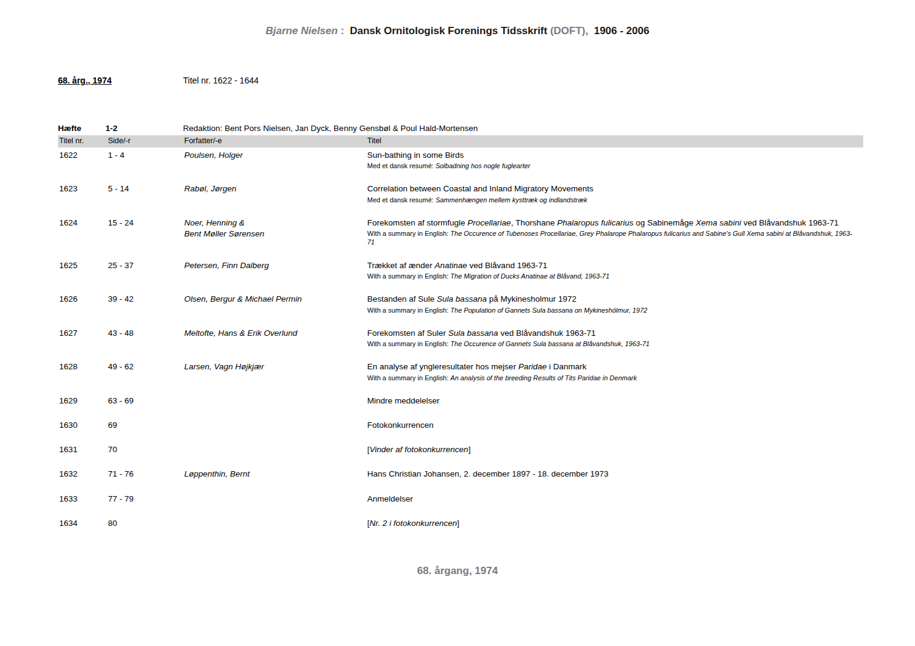Bjarne Nielsen : Dansk Ornitologisk Forenings Tidsskrift (DOFT), 1906 - 2006
68. årg., 1974 Titel nr. 1622 - 1644
Hæfte 1-2 Redaktion: Bent Pors Nielsen, Jan Dyck, Benny Gensbøl & Poul Hald-Mortensen
| Titel nr. | Side/-r | Forfatter/-e | Titel |
| --- | --- | --- | --- |
| 1622 | 1 - 4 | Poulsen, Holger | Sun-bathing in some Birds Med et dansk resumé: Solbadning hos nogle fuglearter |
| 1623 | 5 - 14 | Rabøl, Jørgen | Correlation between Coastal and Inland Migratory Movements Med et dansk resumé: Sammenhængen mellem kysttræk og indlandstræk |
| 1624 | 15 - 24 | Noer, Henning & Bent Møller Sørensen | Forekomsten af stormfugle Procellariae , Thorshane Phalaropus fulicarius og Sabinemåge Xema sabini ved Blåvandshuk 1963-71 With a summary in English: The Occurence of Tubenoses Procellariae, Grey Phalarope Phalaropus fulicarius and Sabine's Gull Xema sabini at Blåvandshuk, 1963-71 |
| 1625 | 25 - 37 | Petersen, Finn Dalberg | Trækket af ænder Anatinae ved Blåvand 1963-71 With a summary in English: The Migration of Ducks Anatinae at Blåvand, 1963-71 |
| 1626 | 39 - 42 | Olsen, Bergur & Michael Permin | Bestanden af Sule Sula bassana på Mykinesholmur 1972 With a summary in English: The Population of Gannets Sula bassana on Mykineshólmur, 1972 |
| 1627 | 43 - 48 | Meltofte, Hans & Erik Overlund | Forekomsten af Suler Sula bassana ved Blåvandshuk 1963-71 With a summary in English: The Occurence of Gannets Sula bassana at Blåvandshuk, 1963-71 |
| 1628 | 49 - 62 | Larsen, Vagn Højkjær | En analyse af yngleresultater hos mejser Paridae i Danmark With a summary in English: An analysis of the breeding Results of Tits Paridae in Denmark |
| 1629 | 63 - 69 | | Mindre meddelelser |
| 1630 | 69 | | Fotokonkurrencen |
| 1631 | 70 | | [ Vinder af fotokonkurrencen ] |
| 1632 | 71 - 76 | Løppenthin, Bernt | Hans Christian Johansen, 2. december 1897 - 18. december 1973 |
| 1633 | 77 - 79 | | Anmeldelser |
| 1634 | 80 | | [ Nr. 2 i fotokonkurrencen ] |
68. årgang, 1974